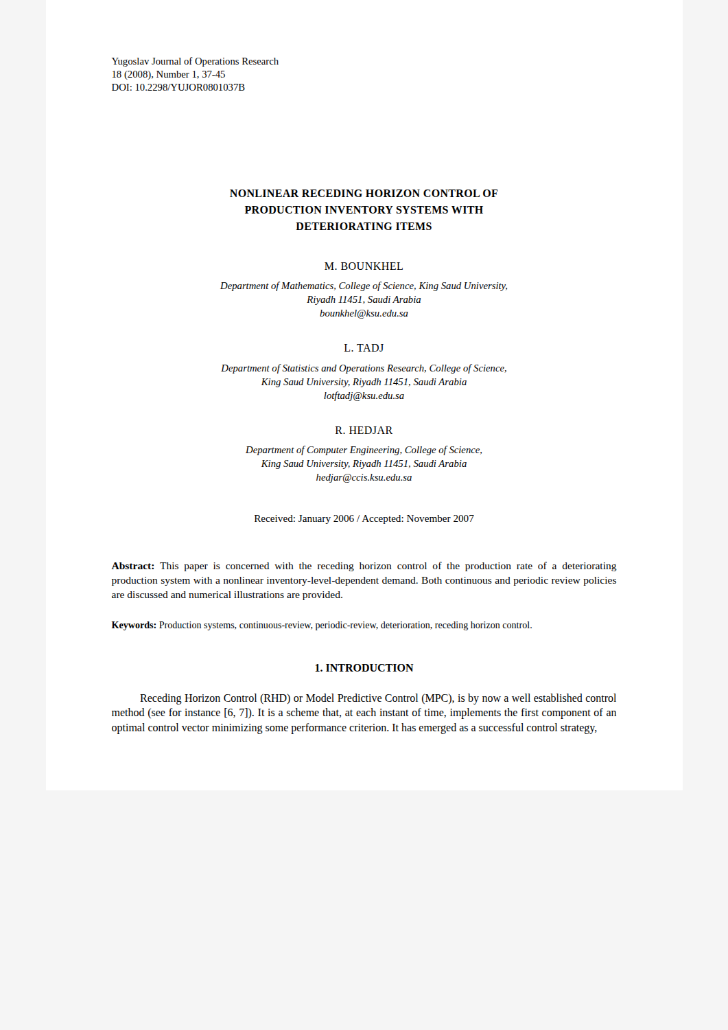Yugoslav Journal of Operations Research
18 (2008), Number 1, 37-45
DOI: 10.2298/YUJOR0801037B
Nonlinear Receding Horizon Control of
Production Inventory Systems with
Deteriorating Items
M. Bounkhel
Department of Mathematics, College of Science, King Saud University,
Riyadh 11451, Saudi Arabia
bounkhel@ksu.edu.sa
L. Tadj
Department of Statistics and Operations Research, College of Science,
King Saud University, Riyadh 11451, Saudi Arabia
lotftadj@ksu.edu.sa
R. Hedjar
Department of Computer Engineering, College of Science,
King Saud University, Riyadh 11451, Saudi Arabia
hedjar@ccis.ksu.edu.sa
Received: January 2006 / Accepted: November 2007
Abstract: This paper is concerned with the receding horizon control of the production rate of a deteriorating production system with a nonlinear inventory-level-dependent demand. Both continuous and periodic review policies are discussed and numerical illustrations are provided.
Keywords: Production systems, continuous-review, periodic-review, deterioration, receding horizon control.
1. INTRODUCTION
Receding Horizon Control (RHD) or Model Predictive Control (MPC), is by now a well established control method (see for instance [6, 7]). It is a scheme that, at each instant of time, implements the first component of an optimal control vector minimizing some performance criterion. It has emerged as a successful control strategy,